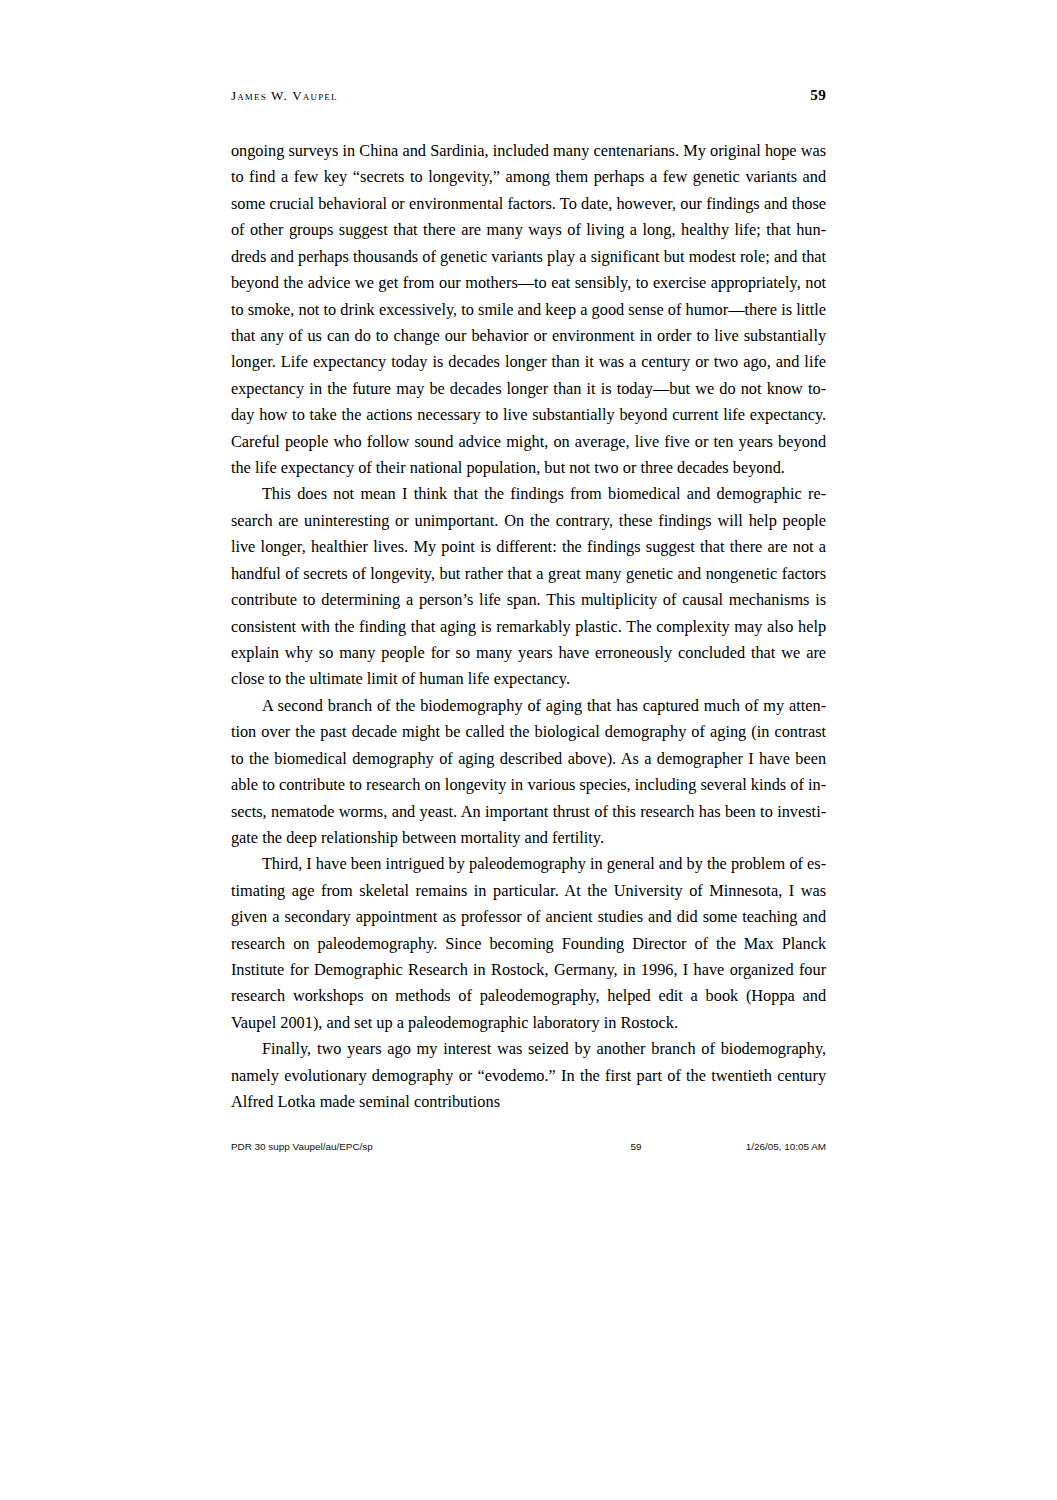James W. Vaupel 59
ongoing surveys in China and Sardinia, included many centenarians. My original hope was to find a few key “secrets to longevity,” among them perhaps a few genetic variants and some crucial behavioral or environmental factors. To date, however, our findings and those of other groups suggest that there are many ways of living a long, healthy life; that hundreds and perhaps thousands of genetic variants play a significant but modest role; and that beyond the advice we get from our mothers—to eat sensibly, to exercise appropriately, not to smoke, not to drink excessively, to smile and keep a good sense of humor—there is little that any of us can do to change our behavior or environment in order to live substantially longer. Life expectancy today is decades longer than it was a century or two ago, and life expectancy in the future may be decades longer than it is today—but we do not know today how to take the actions necessary to live substantially beyond current life expectancy. Careful people who follow sound advice might, on average, live five or ten years beyond the life expectancy of their national population, but not two or three decades beyond.
This does not mean I think that the findings from biomedical and demographic research are uninteresting or unimportant. On the contrary, these findings will help people live longer, healthier lives. My point is different: the findings suggest that there are not a handful of secrets of longevity, but rather that a great many genetic and nongenetic factors contribute to determining a person’s life span. This multiplicity of causal mechanisms is consistent with the finding that aging is remarkably plastic. The complexity may also help explain why so many people for so many years have erroneously concluded that we are close to the ultimate limit of human life expectancy.
A second branch of the biodemography of aging that has captured much of my attention over the past decade might be called the biological demography of aging (in contrast to the biomedical demography of aging described above). As a demographer I have been able to contribute to research on longevity in various species, including several kinds of insects, nematode worms, and yeast. An important thrust of this research has been to investigate the deep relationship between mortality and fertility.
Third, I have been intrigued by paleodemography in general and by the problem of estimating age from skeletal remains in particular. At the University of Minnesota, I was given a secondary appointment as professor of ancient studies and did some teaching and research on paleodemography. Since becoming Founding Director of the Max Planck Institute for Demographic Research in Rostock, Germany, in 1996, I have organized four research workshops on methods of paleodemography, helped edit a book (Hoppa and Vaupel 2001), and set up a paleodemographic laboratory in Rostock.
Finally, two years ago my interest was seized by another branch of biodemography, namely evolutionary demography or “evodemo.” In the first part of the twentieth century Alfred Lotka made seminal contributions
PDR 30 supp Vaupel/au/EPC/sp 59 1/26/05, 10:05 AM